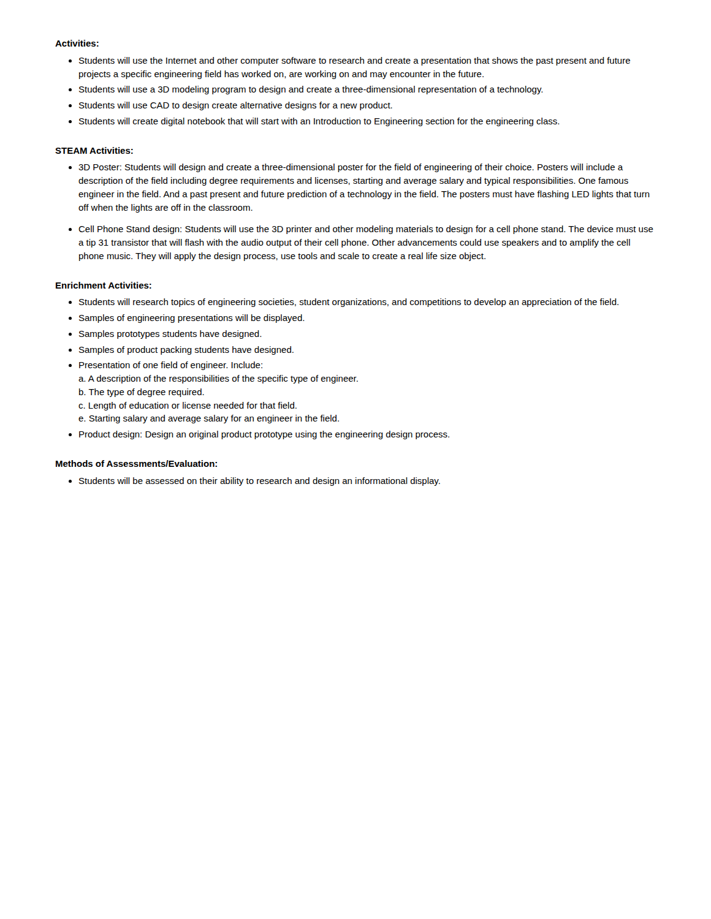Activities:
Students will use the Internet and other computer software to research and create a presentation that shows the past present and future projects a specific engineering field has worked on, are working on and may encounter in the future.
Students will use a 3D modeling program to design and create a three-dimensional representation of a technology.
Students will use CAD to design create alternative designs for a new product.
Students will create digital notebook that will start with an Introduction to Engineering section for the engineering class.
STEAM Activities:
3D Poster: Students will design and create a three-dimensional poster for the field of engineering of their choice. Posters will include a description of the field including degree requirements and licenses, starting and average salary and typical responsibilities. One famous engineer in the field. And a past present and future prediction of a technology in the field. The posters must have flashing LED lights that turn off when the lights are off in the classroom.
Cell Phone Stand design: Students will use the 3D printer and other modeling materials to design for a cell phone stand. The device must use a tip 31 transistor that will flash with the audio output of their cell phone. Other advancements could use speakers and to amplify the cell phone music. They will apply the design process, use tools and scale to create a real life size object.
Enrichment Activities:
Students will research topics of engineering societies, student organizations, and competitions to develop an appreciation of the field.
Samples of engineering presentations will be displayed.
Samples prototypes students have designed.
Samples of product packing students have designed.
Presentation of one field of engineer. Include:
a. A description of the responsibilities of the specific type of engineer.
b. The type of degree required.
c. Length of education or license needed for that field.
e. Starting salary and average salary for an engineer in the field.
Product design: Design an original product prototype using the engineering design process.
Methods of Assessments/Evaluation:
Students will be assessed on their ability to research and design an informational display.